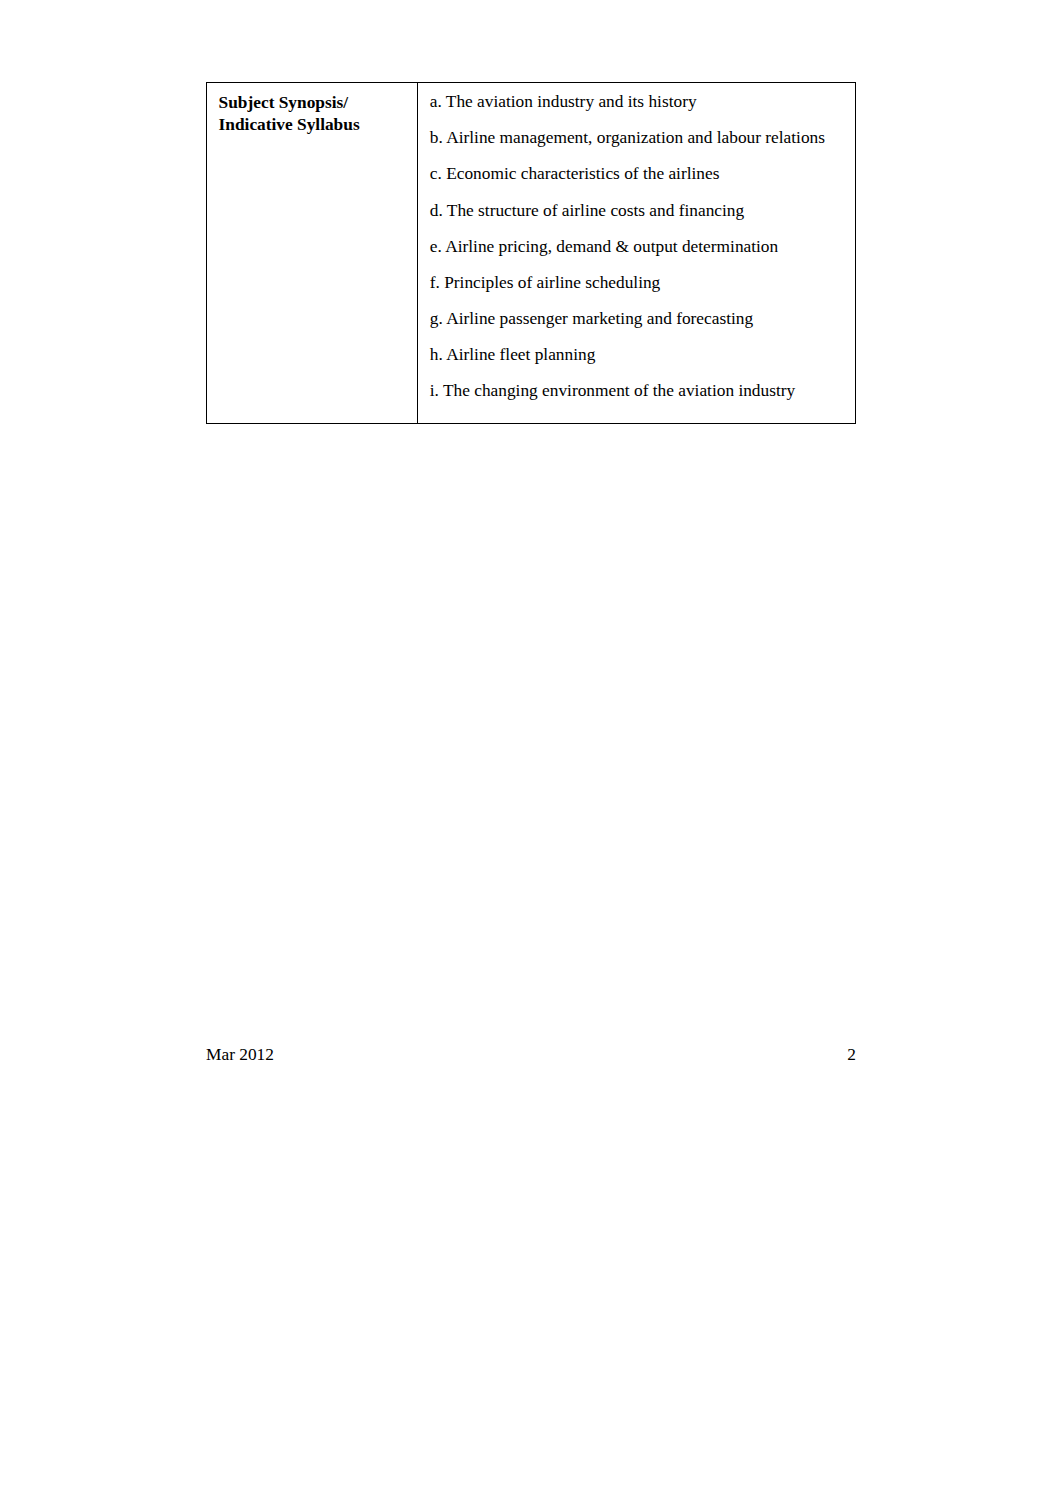| Subject Synopsis/ Indicative Syllabus | a. The aviation industry and its history b. Airline management, organization and labour relations c. Economic characteristics of the airlines d. The structure of airline costs and financing e. Airline pricing, demand & output determination f. Principles of airline scheduling g. Airline passenger marketing and forecasting h. Airline fleet planning i. The changing environment of the aviation industry |
Mar 2012 2